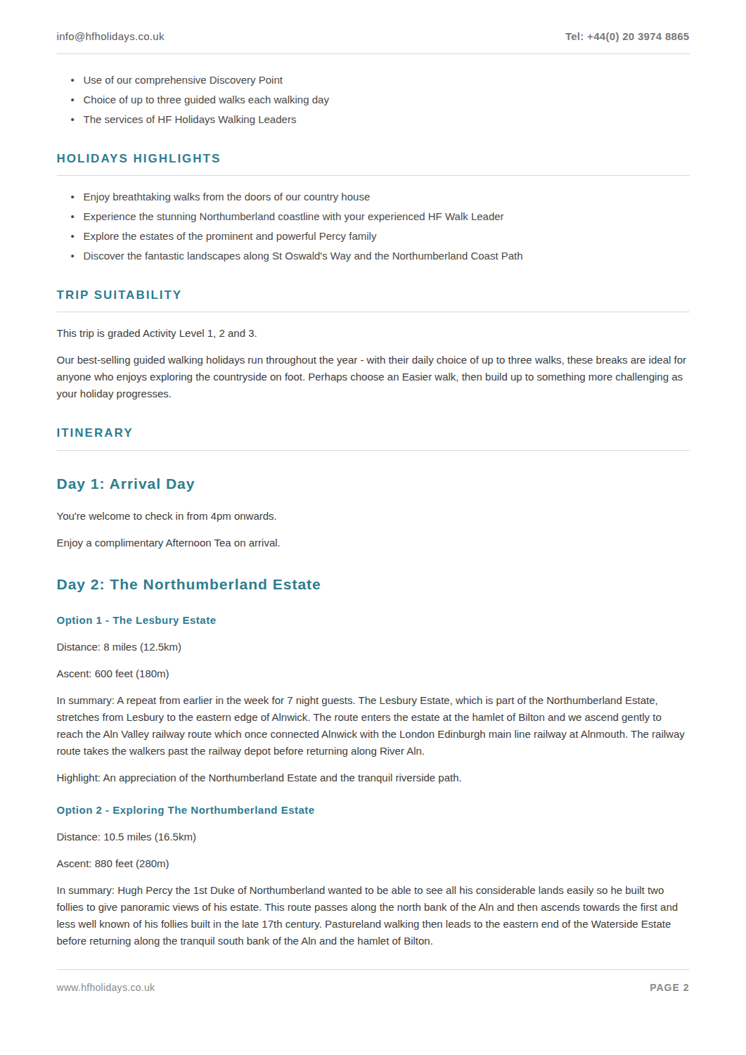info@hfholidays.co.uk
Tel: +44(0) 20 3974 8865
Use of our comprehensive Discovery Point
Choice of up to three guided walks each walking day
The services of HF Holidays Walking Leaders
Holidays Highlights
Enjoy breathtaking walks from the doors of our country house
Experience the stunning Northumberland coastline with your experienced HF Walk Leader
Explore the estates of the prominent and powerful Percy family
Discover the fantastic landscapes along St Oswald's Way and the Northumberland Coast Path
Trip Suitability
This trip is graded Activity Level 1, 2 and 3.
Our best-selling guided walking holidays run throughout the year - with their daily choice of up to three walks, these breaks are ideal for anyone who enjoys exploring the countryside on foot. Perhaps choose an Easier walk, then build up to something more challenging as your holiday progresses.
Itinerary
Day 1: Arrival Day
You're welcome to check in from 4pm onwards.
Enjoy a complimentary Afternoon Tea on arrival.
Day 2: The Northumberland Estate
Option 1 - The Lesbury Estate
Distance: 8 miles (12.5km)
Ascent: 600 feet (180m)
In summary: A repeat from earlier in the week for 7 night guests. The Lesbury Estate, which is part of the Northumberland Estate, stretches from Lesbury to the eastern edge of Alnwick. The route enters the estate at the hamlet of Bilton and we ascend gently to reach the Aln Valley railway route which once connected Alnwick with the London Edinburgh main line railway at Alnmouth. The railway route takes the walkers past the railway depot before returning along River Aln.
Highlight: An appreciation of the Northumberland Estate and the tranquil riverside path.
Option 2 - Exploring The Northumberland Estate
Distance: 10.5 miles (16.5km)
Ascent: 880 feet (280m)
In summary: Hugh Percy the 1st Duke of Northumberland wanted to be able to see all his considerable lands easily so he built two follies to give panoramic views of his estate. This route passes along the north bank of the Aln and then ascends towards the first and less well known of his follies built in the late 17th century. Pastureland walking then leads to the eastern end of the Waterside Estate before returning along the tranquil south bank of the Aln and the hamlet of Bilton.
www.hfholidays.co.uk
PAGE 2